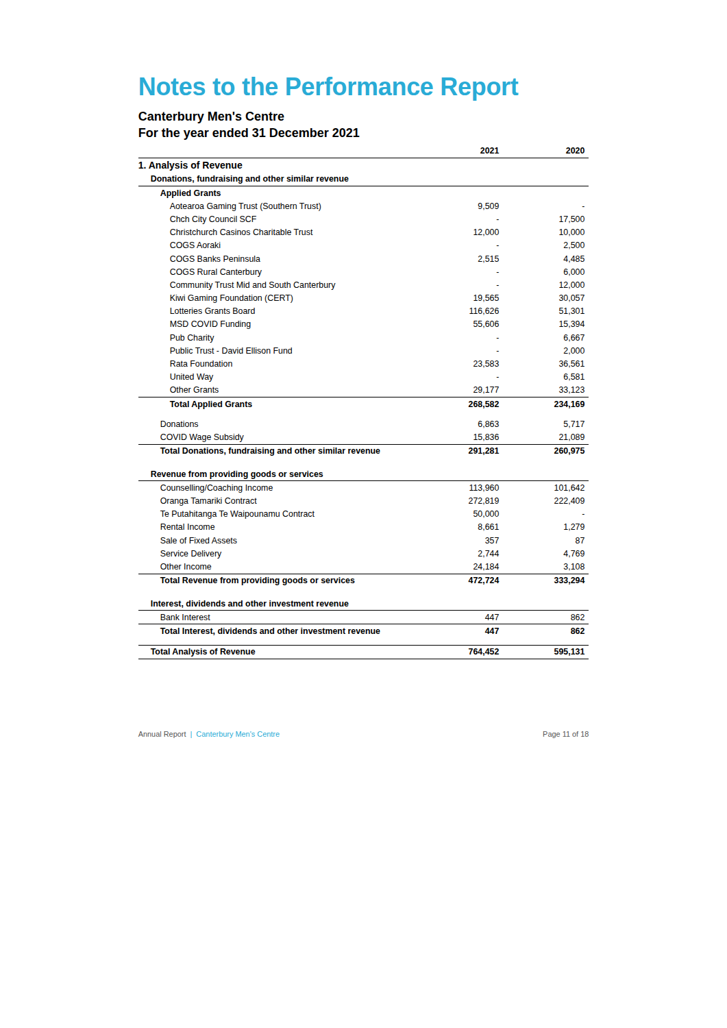Notes to the Performance Report
Canterbury Men's Centre
For the year ended 31 December 2021
| | 2021 | 2020 |
| 1. Analysis of Revenue |
| Donations, fundraising and other similar revenue |
| Applied Grants | | |
| Aotearoa Gaming Trust (Southern Trust) | 9,509 | - |
| Chch City Council SCF | - | 17,500 |
| Christchurch Casinos Charitable Trust | 12,000 | 10,000 |
| COGS Aoraki | - | 2,500 |
| COGS Banks Peninsula | 2,515 | 4,485 |
| COGS Rural Canterbury | - | 6,000 |
| Community Trust Mid and South Canterbury | - | 12,000 |
| Kiwi Gaming Foundation (CERT) | 19,565 | 30,057 |
| Lotteries Grants Board | 116,626 | 51,301 |
| MSD COVID Funding | 55,606 | 15,394 |
| Pub Charity | - | 6,667 |
| Public Trust - David Ellison Fund | - | 2,000 |
| Rata Foundation | 23,583 | 36,561 |
| United Way | - | 6,581 |
| Other Grants | 29,177 | 33,123 |
| Total Applied Grants | 268,582 | 234,169 |
| Donations | 6,863 | 5,717 |
| COVID Wage Subsidy | 15,836 | 21,089 |
| Total Donations, fundraising and other similar revenue | 291,281 | 260,975 |
| Revenue from providing goods or services |
| Counselling/Coaching Income | 113,960 | 101,642 |
| Oranga Tamariki Contract | 272,819 | 222,409 |
| Te Putahitanga Te Waipounamu Contract | 50,000 | - |
| Rental Income | 8,661 | 1,279 |
| Sale of Fixed Assets | 357 | 87 |
| Service Delivery | 2,744 | 4,769 |
| Other Income | 24,184 | 3,108 |
| Total Revenue from providing goods or services | 472,724 | 333,294 |
| Interest, dividends and other investment revenue |
| Bank Interest | 447 | 862 |
| Total Interest, dividends and other investment revenue | 447 | 862 |
| Total Analysis of Revenue | 764,452 | 595,131 |
Annual Report|Canterbury Men's Centre
Page 11 of 18